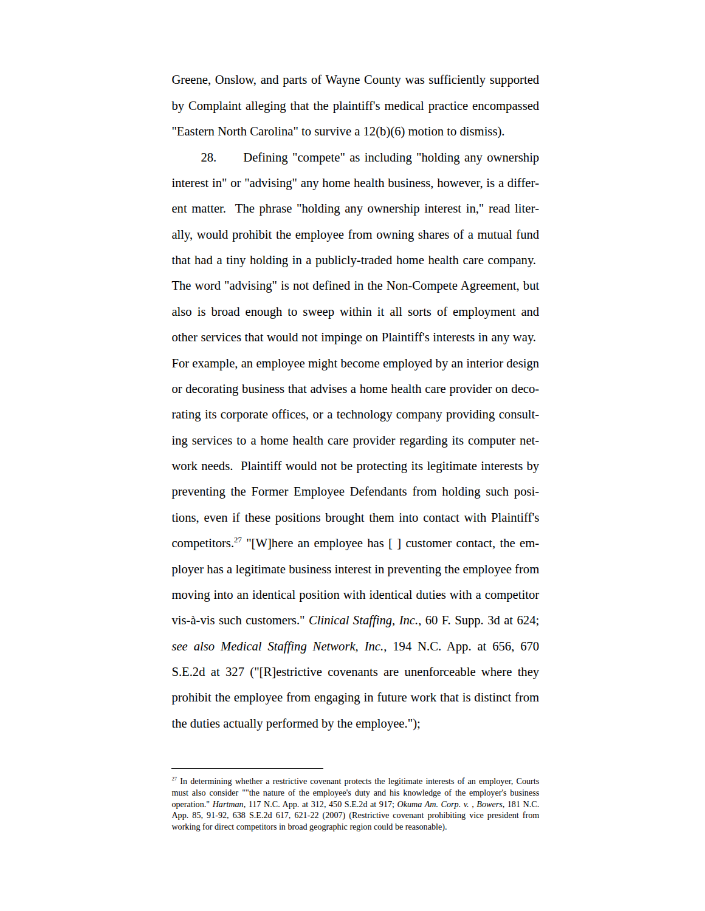Greene, Onslow, and parts of Wayne County was sufficiently supported by Complaint alleging that the plaintiff's medical practice encompassed "Eastern North Carolina" to survive a 12(b)(6) motion to dismiss).
28. Defining "compete" as including "holding any ownership interest in" or "advising" any home health business, however, is a different matter. The phrase "holding any ownership interest in," read literally, would prohibit the employee from owning shares of a mutual fund that had a tiny holding in a publicly-traded home health care company. The word "advising" is not defined in the Non-Compete Agreement, but also is broad enough to sweep within it all sorts of employment and other services that would not impinge on Plaintiff's interests in any way. For example, an employee might become employed by an interior design or decorating business that advises a home health care provider on decorating its corporate offices, or a technology company providing consulting services to a home health care provider regarding its computer network needs. Plaintiff would not be protecting its legitimate interests by preventing the Former Employee Defendants from holding such positions, even if these positions brought them into contact with Plaintiff's competitors.27 "[W]here an employee has [ ] customer contact, the employer has a legitimate business interest in preventing the employee from moving into an identical position with identical duties with a competitor vis-à-vis such customers." Clinical Staffing, Inc., 60 F. Supp. 3d at 624; see also Medical Staffing Network, Inc., 194 N.C. App. at 656, 670 S.E.2d at 327 ("[R]estrictive covenants are unenforceable where they prohibit the employee from engaging in future work that is distinct from the duties actually performed by the employee.");
27 In determining whether a restrictive covenant protects the legitimate interests of an employer, Courts must also consider ""the nature of the employee's duty and his knowledge of the employer's business operation." Hartman, 117 N.C. App. at 312, 450 S.E.2d at 917; Okuma Am. Corp. v. , Bowers, 181 N.C. App. 85, 91-92, 638 S.E.2d 617, 621-22 (2007) (Restrictive covenant prohibiting vice president from working for direct competitors in broad geographic region could be reasonable).